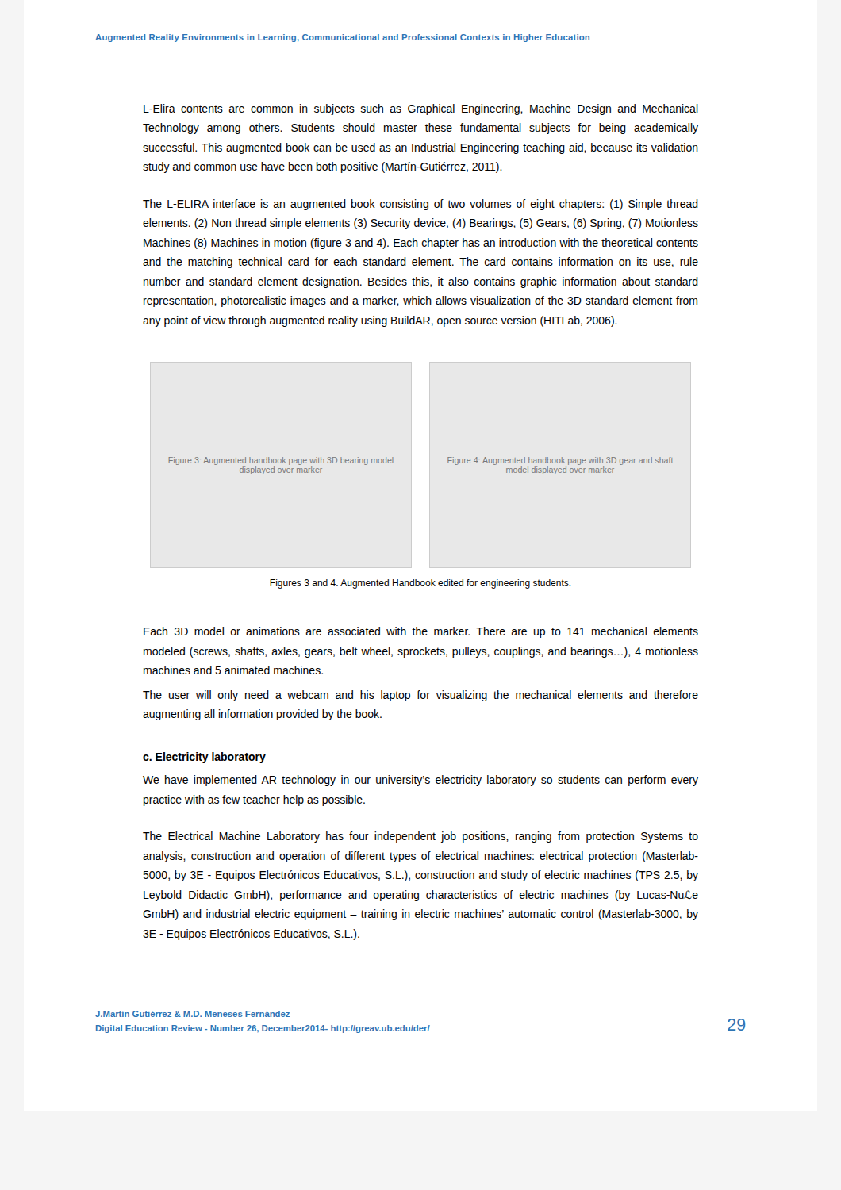Augmented Reality Environments in Learning, Communicational and Professional Contexts in Higher Education
L-Elira contents are common in subjects such as Graphical Engineering, Machine Design and Mechanical Technology among others. Students should master these fundamental subjects for being academically successful. This augmented book can be used as an Industrial Engineering teaching aid, because its validation study and common use have been both positive (Martín-Gutiérrez, 2011).
The L-ELIRA interface is an augmented book consisting of two volumes of eight chapters: (1) Simple thread elements. (2) Non thread simple elements (3) Security device, (4) Bearings, (5) Gears, (6) Spring, (7) Motionless Machines (8) Machines in motion (figure 3 and 4). Each chapter has an introduction with the theoretical contents and the matching technical card for each standard element. The card contains information on its use, rule number and standard element designation. Besides this, it also contains graphic information about standard representation, photorealistic images and a marker, which allows visualization of the 3D standard element from any point of view through augmented reality using BuildAR, open source version (HITLab, 2006).
Figure 3: Augmented handbook page with 3D bearing model displayed over marker
Figure 4: Augmented handbook page with 3D gear and shaft model displayed over marker
Figures 3 and 4. Augmented Handbook edited for engineering students.
Each 3D model or animations are associated with the marker. There are up to 141 mechanical elements modeled (screws, shafts, axles, gears, belt wheel, sprockets, pulleys, couplings, and bearings…), 4 motionless machines and 5 animated machines.
The user will only need a webcam and his laptop for visualizing the mechanical elements and therefore augmenting all information provided by the book.
c. Electricity laboratory
We have implemented AR technology in our university’s electricity laboratory so students can perform every practice with as few teacher help as possible.
The Electrical Machine Laboratory has four independent job positions, ranging from protection Systems to analysis, construction and operation of different types of electrical machines: electrical protection (Masterlab-5000, by 3E - Equipos Electrónicos Educativos, S.L.), construction and study of electric machines (TPS 2.5, by Leybold Didactic GmbH), performance and operating characteristics of electric machines (by Lucas-Nuℒe GmbH) and industrial electric equipment – training in electric machines’ automatic control (Masterlab-3000, by 3E - Equipos Electrónicos Educativos, S.L.).
J.Martín Gutiérrez & M.D. Meneses Fernández
Digital Education Review - Number 26, December2014- http://greav.ub.edu/der/
29